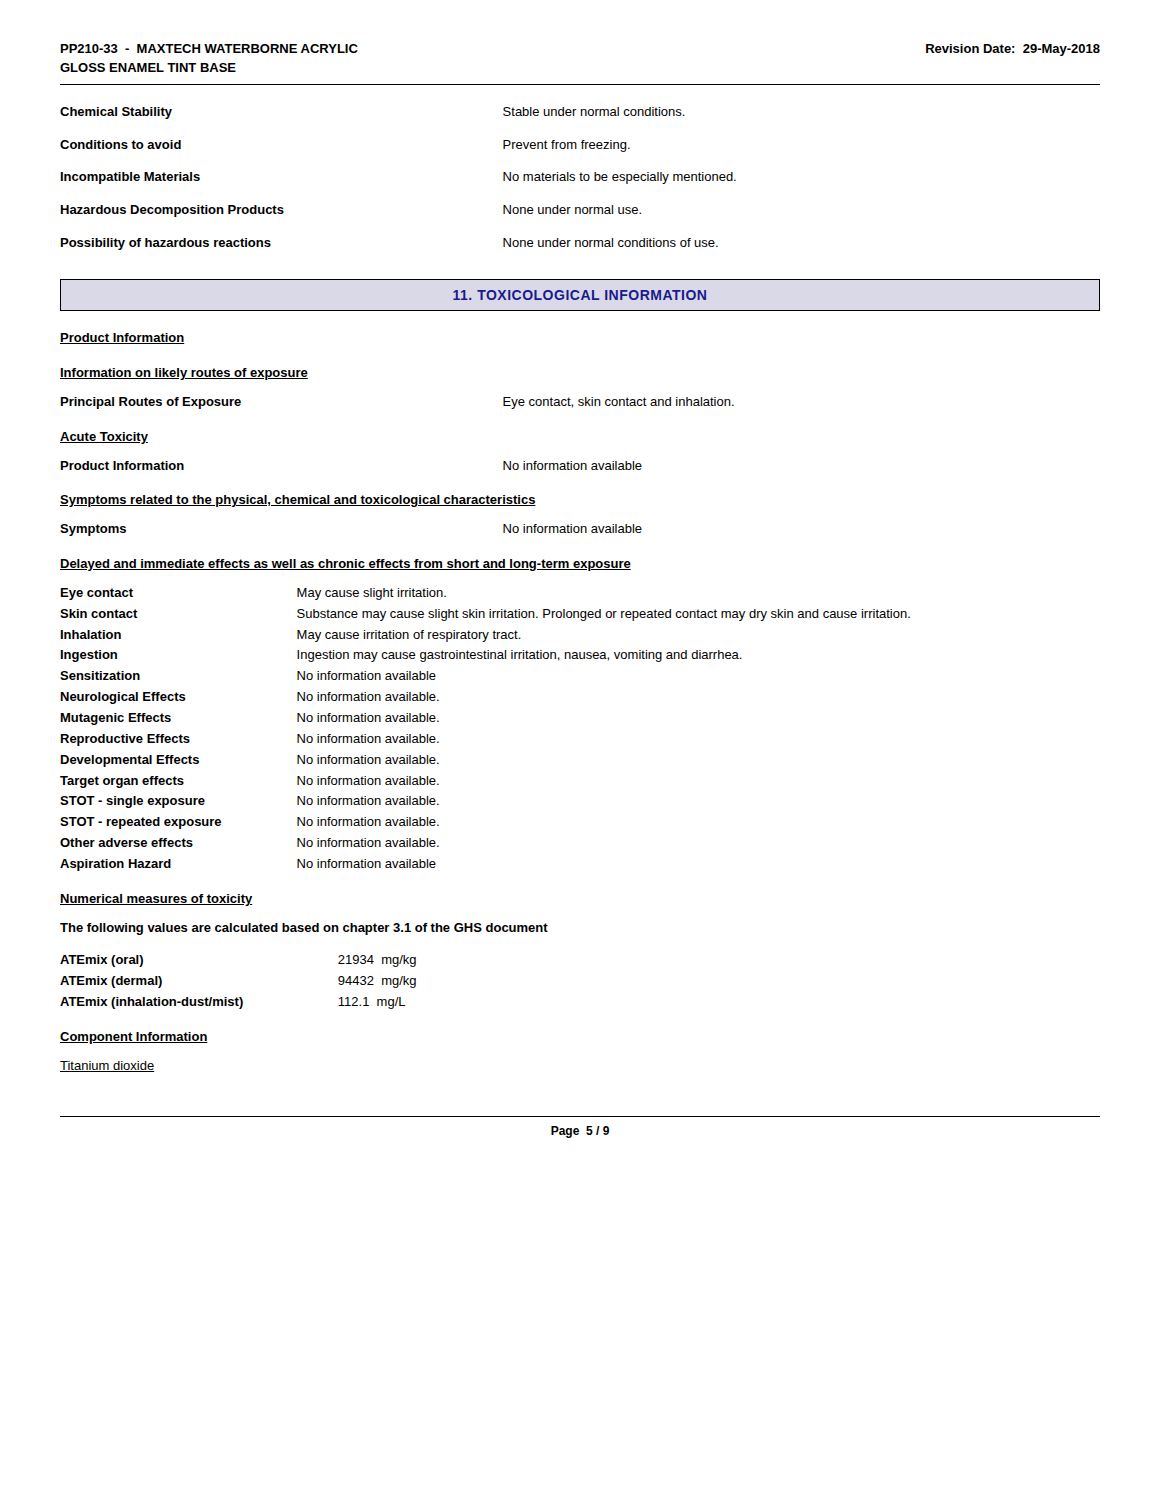PP210-33 - MAXTECH WATERBORNE ACRYLIC
GLOSS ENAMEL TINT BASE
Revision Date: 29-May-2018
Chemical Stability
Stable under normal conditions.
Conditions to avoid
Prevent from freezing.
Incompatible Materials
No materials to be especially mentioned.
Hazardous Decomposition Products
None under normal use.
Possibility of hazardous reactions
None under normal conditions of use.
11. TOXICOLOGICAL INFORMATION
Product Information
Information on likely routes of exposure
Principal Routes of Exposure
Eye contact, skin contact and inhalation.
Acute Toxicity
Product Information
No information available
Symptoms related to the physical, chemical and toxicological characteristics
Symptoms
No information available
Delayed and immediate effects as well as chronic effects from short and long-term exposure
Eye contact
May cause slight irritation.
Skin contact
Substance may cause slight skin irritation. Prolonged or repeated contact may dry skin and cause irritation.
Inhalation
May cause irritation of respiratory tract.
Ingestion
Ingestion may cause gastrointestinal irritation, nausea, vomiting and diarrhea.
Sensitization
No information available
Neurological Effects
No information available.
Mutagenic Effects
No information available.
Reproductive Effects
No information available.
Developmental Effects
No information available.
Target organ effects
No information available.
STOT - single exposure
No information available.
STOT - repeated exposure
No information available.
Other adverse effects
No information available.
Aspiration Hazard
No information available
Numerical measures of toxicity
The following values are calculated based on chapter 3.1 of the GHS document
ATEmix (oral)
21934 mg/kg
ATEmix (dermal)
94432 mg/kg
ATEmix (inhalation-dust/mist)
112.1 mg/L
Component Information
Titanium dioxide
Page 5 / 9